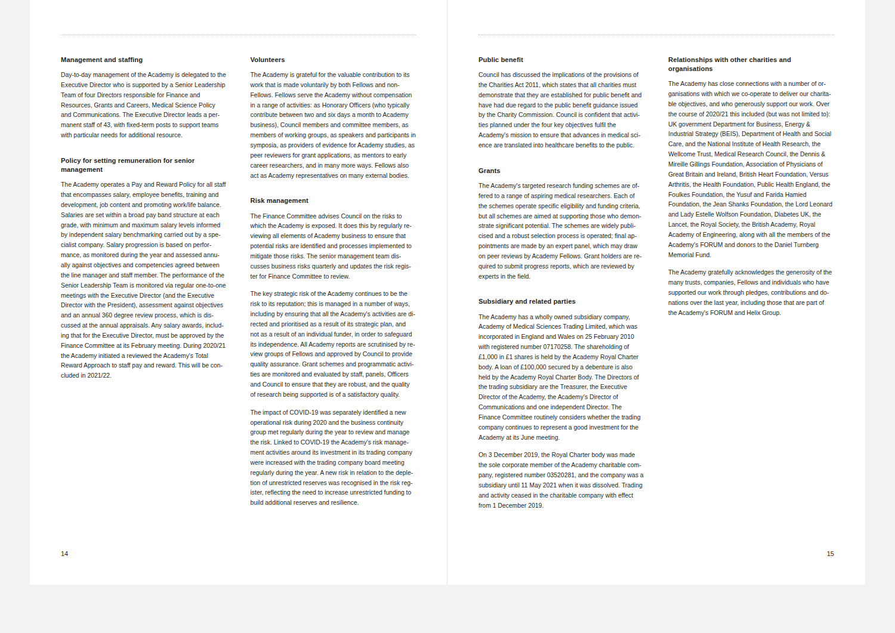Management and staffing
Day-to-day management of the Academy is delegated to the Executive Director who is supported by a Senior Leadership Team of four Directors responsible for Finance and Resources, Grants and Careers, Medical Science Policy and Communications. The Executive Director leads a permanent staff of 43, with fixed-term posts to support teams with particular needs for additional resource.
Policy for setting remuneration for senior management
The Academy operates a Pay and Reward Policy for all staff that encompasses salary, employee benefits, training and development, job content and promoting work/life balance. Salaries are set within a broad pay band structure at each grade, with minimum and maximum salary levels informed by independent salary benchmarking carried out by a specialist company. Salary progression is based on performance, as monitored during the year and assessed annually against objectives and competencies agreed between the line manager and staff member. The performance of the Senior Leadership Team is monitored via regular one-to-one meetings with the Executive Director (and the Executive Director with the President), assessment against objectives and an annual 360 degree review process, which is discussed at the annual appraisals. Any salary awards, including that for the Executive Director, must be approved by the Finance Committee at its February meeting. During 2020/21 the Academy initiated a reviewed the Academy's Total Reward Approach to staff pay and reward. This will be concluded in 2021/22.
Volunteers
The Academy is grateful for the valuable contribution to its work that is made voluntarily by both Fellows and non-Fellows. Fellows serve the Academy without compensation in a range of activities: as Honorary Officers (who typically contribute between two and six days a month to Academy business), Council members and committee members, as members of working groups, as speakers and participants in symposia, as providers of evidence for Academy studies, as peer reviewers for grant applications, as mentors to early career researchers, and in many more ways. Fellows also act as Academy representatives on many external bodies.
Risk management
The Finance Committee advises Council on the risks to which the Academy is exposed. It does this by regularly reviewing all elements of Academy business to ensure that potential risks are identified and processes implemented to mitigate those risks. The senior management team discusses business risks quarterly and updates the risk register for Finance Committee to review.
The key strategic risk of the Academy continues to be the risk to its reputation; this is managed in a number of ways, including by ensuring that all the Academy's activities are directed and prioritised as a result of its strategic plan, and not as a result of an individual funder, in order to safeguard its independence. All Academy reports are scrutinised by review groups of Fellows and approved by Council to provide quality assurance. Grant schemes and programmatic activities are monitored and evaluated by staff, panels, Officers and Council to ensure that they are robust, and the quality of research being supported is of a satisfactory quality.
The impact of COVID-19 was separately identified a new operational risk during 2020 and the business continuity group met regularly during the year to review and manage the risk. Linked to COVID-19 the Academy's risk management activities around its investment in its trading company were increased with the trading company board meeting regularly during the year. A new risk in relation to the depletion of unrestricted reserves was recognised in the risk register, reflecting the need to increase unrestricted funding to build additional reserves and resilience.
14
Public benefit
Council has discussed the implications of the provisions of the Charities Act 2011, which states that all charities must demonstrate that they are established for public benefit and have had due regard to the public benefit guidance issued by the Charity Commission. Council is confident that activities planned under the four key objectives fulfil the Academy's mission to ensure that advances in medical science are translated into healthcare benefits to the public.
Grants
The Academy's targeted research funding schemes are offered to a range of aspiring medical researchers. Each of the schemes operate specific eligibility and funding criteria, but all schemes are aimed at supporting those who demonstrate significant potential. The schemes are widely publicised and a robust selection process is operated; final appointments are made by an expert panel, which may draw on peer reviews by Academy Fellows. Grant holders are required to submit progress reports, which are reviewed by experts in the field.
Subsidiary and related parties
The Academy has a wholly owned subsidiary company, Academy of Medical Sciences Trading Limited, which was incorporated in England and Wales on 25 February 2010 with registered number 07170258. The shareholding of £1,000 in £1 shares is held by the Academy Royal Charter body. A loan of £100,000 secured by a debenture is also held by the Academy Royal Charter Body. The Directors of the trading subsidiary are the Treasurer, the Executive Director of the Academy, the Academy's Director of Communications and one independent Director. The Finance Committee routinely considers whether the trading company continues to represent a good investment for the Academy at its June meeting.
On 3 December 2019, the Royal Charter body was made the sole corporate member of the Academy charitable company, registered number 03520281, and the company was a subsidiary until 11 May 2021 when it was dissolved. Trading and activity ceased in the charitable company with effect from 1 December 2019.
Relationships with other charities and organisations
The Academy has close connections with a number of organisations with which we co-operate to deliver our charitable objectives, and who generously support our work. Over the course of 2020/21 this included (but was not limited to): UK government Department for Business, Energy & Industrial Strategy (BEIS), Department of Health and Social Care, and the National Institute of Health Research, the Wellcome Trust, Medical Research Council, the Dennis & Mireille Gillings Foundation, Association of Physicians of Great Britain and Ireland, British Heart Foundation, Versus Arthritis, the Health Foundation, Public Health England, the Foulkes Foundation, the Yusuf and Farida Hamied Foundation, the Jean Shanks Foundation, the Lord Leonard and Lady Estelle Wolfson Foundation, Diabetes UK, the Lancet, the Royal Society, the British Academy, Royal Academy of Engineering, along with all the members of the Academy's FORUM and donors to the Daniel Turnberg Memorial Fund.
The Academy gratefully acknowledges the generosity of the many trusts, companies, Fellows and individuals who have supported our work through pledges, contributions and donations over the last year, including those that are part of the Academy's FORUM and Helix Group.
15